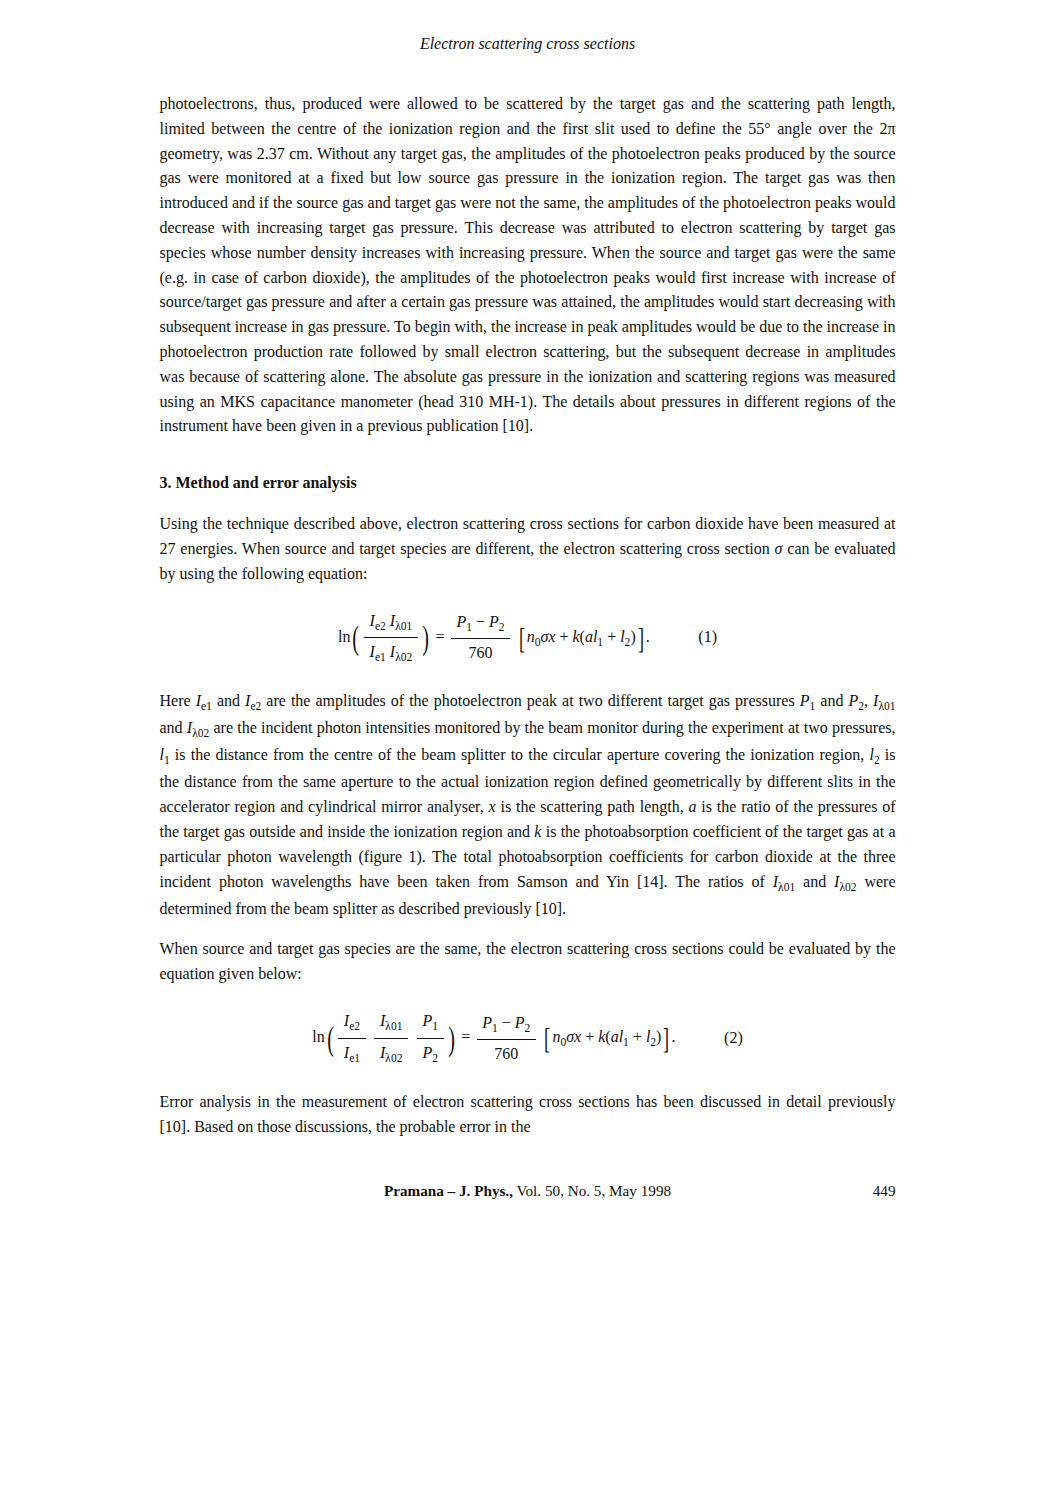Electron scattering cross sections
photoelectrons, thus, produced were allowed to be scattered by the target gas and the scattering path length, limited between the centre of the ionization region and the first slit used to define the 55° angle over the 2π geometry, was 2.37 cm. Without any target gas, the amplitudes of the photoelectron peaks produced by the source gas were monitored at a fixed but low source gas pressure in the ionization region. The target gas was then introduced and if the source gas and target gas were not the same, the amplitudes of the photoelectron peaks would decrease with increasing target gas pressure. This decrease was attributed to electron scattering by target gas species whose number density increases with increasing pressure. When the source and target gas were the same (e.g. in case of carbon dioxide), the amplitudes of the photoelectron peaks would first increase with increase of source/target gas pressure and after a certain gas pressure was attained, the amplitudes would start decreasing with subsequent increase in gas pressure. To begin with, the increase in peak amplitudes would be due to the increase in photoelectron production rate followed by small electron scattering, but the subsequent decrease in amplitudes was because of scattering alone. The absolute gas pressure in the ionization and scattering regions was measured using an MKS capacitance manometer (head 310 MH-1). The details about pressures in different regions of the instrument have been given in a previous publication [10].
3. Method and error analysis
Using the technique described above, electron scattering cross sections for carbon dioxide have been measured at 27 energies. When source and target species are different, the electron scattering cross section σ can be evaluated by using the following equation:
ln(Ie2 Iλ01 Ie1 Iλ02) = P1 − P2760 [n0σx + k(al1 + l2)].
(1)
Here Ie1 and Ie2 are the amplitudes of the photoelectron peak at two different target gas pressures P1 and P2, Iλ01 and Iλ02 are the incident photon intensities monitored by the beam monitor during the experiment at two pressures, l1 is the distance from the centre of the beam splitter to the circular aperture covering the ionization region, l2 is the distance from the same aperture to the actual ionization region defined geometrically by different slits in the accelerator region and cylindrical mirror analyser, x is the scattering path length, a is the ratio of the pressures of the target gas outside and inside the ionization region and k is the photoabsorption coefficient of the target gas at a particular photon wavelength (figure 1). The total photoabsorption coefficients for carbon dioxide at the three incident photon wavelengths have been taken from Samson and Yin [14]. The ratios of Iλ01 and Iλ02 were determined from the beam splitter as described previously [10].
When source and target gas species are the same, the electron scattering cross sections could be evaluated by the equation given below:
ln(Ie2 Ie1 Iλ01 Iλ02 P1 P2) = P1 − P2760 [n0σx + k(al1 + l2)].
(2)
Error analysis in the measurement of electron scattering cross sections has been discussed in detail previously [10]. Based on those discussions, the probable error in the
Pramana – J. Phys., Vol. 50, No. 5, May 1998 449